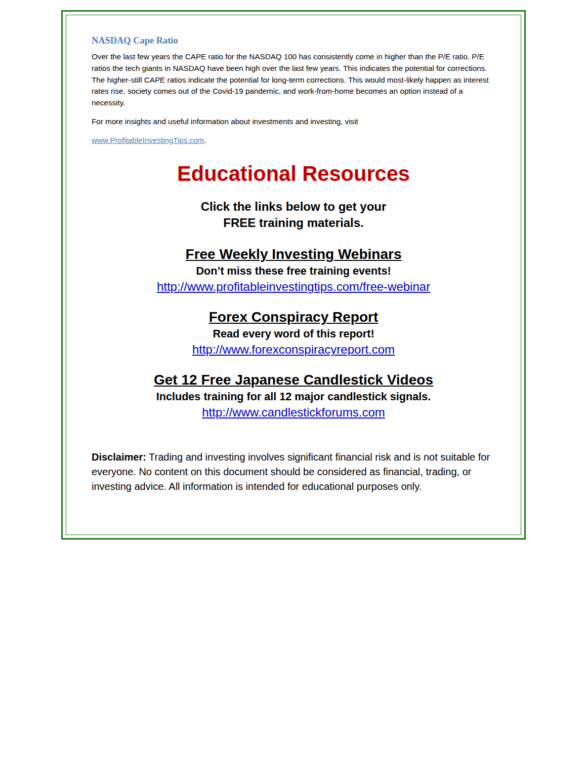NASDAQ Cape Ratio
Over the last few years the CAPE ratio for the NASDAQ 100 has consistently come in higher than the P/E ratio. P/E ratios the tech giants in NASDAQ have been high over the last few years. This indicates the potential for corrections. The higher-still CAPE ratios indicate the potential for long-term corrections. This would most-likely happen as interest rates rise, society comes out of the Covid-19 pandemic, and work-from-home becomes an option instead of a necessity.
For more insights and useful information about investments and investing, visit
www.ProfitableInvestingTips.com.
Educational Resources
Click the links below to get your
FREE training materials.
Free Weekly Investing Webinars
Don’t miss these free training events!
http://www.profitableinvestingtips.com/free-webinar
Forex Conspiracy Report
Read every word of this report!
http://www.forexconspiracyreport.com
Get 12 Free Japanese Candlestick Videos
Includes training for all 12 major candlestick signals.
http://www.candlestickforums.com
Disclaimer: Trading and investing involves significant financial risk and is not suitable for everyone. No content on this document should be considered as financial, trading, or investing advice. All information is intended for educational purposes only.